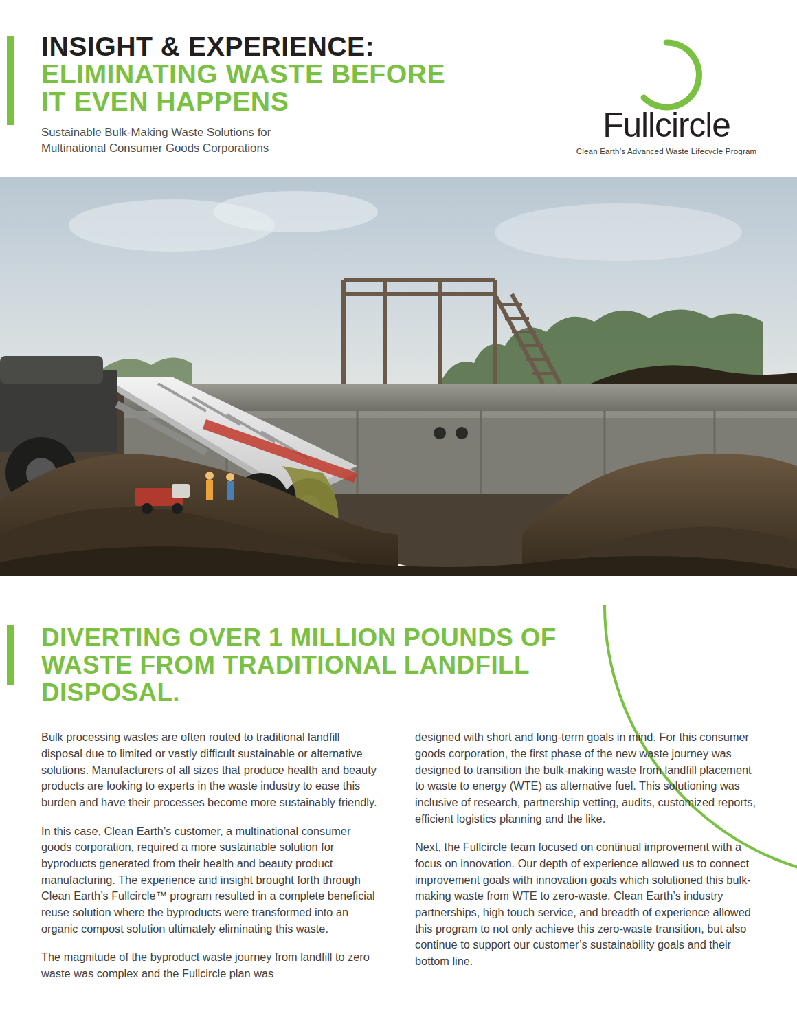Insight & Experience: Eliminating Waste Before It Even Happens
Sustainable Bulk-Making Waste Solutions for
Multinational Consumer Goods Corporations
Fullcircle
Clean Earth’s Advanced Waste Lifecycle Program
Diverting over 1 million pounds of
waste from traditional landfill disposal.
Bulk processing wastes are often routed to traditional landfill disposal due to limited or vastly difficult sustainable or alternative solutions. Manufacturers of all sizes that produce health and beauty products are looking to experts in the waste industry to ease this burden and have their processes become more sustainably friendly.
In this case, Clean Earth’s customer, a multinational consumer goods corporation, required a more sustainable solution for byproducts generated from their health and beauty product manufacturing. The experience and insight brought forth through Clean Earth’s Fullcircle™ program resulted in a complete beneficial reuse solution where the byproducts were transformed into an organic compost solution ultimately eliminating this waste.
The magnitude of the byproduct waste journey from landfill to zero waste was complex and the Fullcircle plan was
designed with short and long-term goals in mind. For this consumer goods corporation, the first phase of the new waste journey was designed to transition the bulk-making waste from landfill placement to waste to energy (WTE) as alternative fuel. This solutioning was inclusive of research, partnership vetting, audits, customized reports, efficient logistics planning and the like.
Next, the Fullcircle team focused on continual improvement with a focus on innovation. Our depth of experience allowed us to connect improvement goals with innovation goals which solutioned this bulk-making waste from WTE to zero-waste. Clean Earth’s industry partnerships, high touch service, and breadth of experience allowed this program to not only achieve this zero-waste transition, but also continue to support our customer’s sustainability goals and their bottom line.